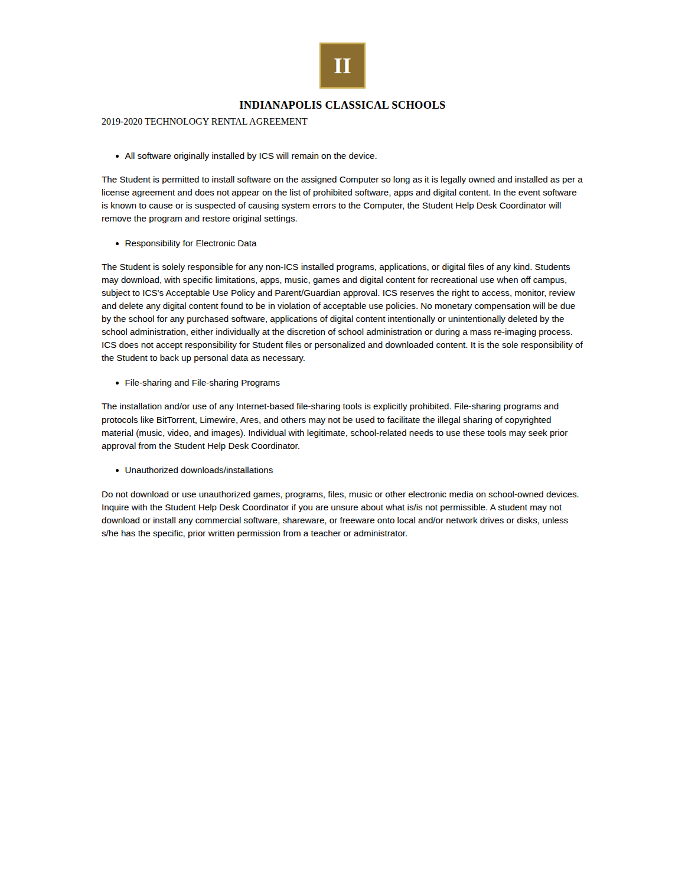II
INDIANAPOLIS CLASSICAL SCHOOLS
2019-2020 TECHNOLOGY RENTAL AGREEMENT
All software originally installed by ICS will remain on the device.
The Student is permitted to install software on the assigned Computer so long as it is legally owned and installed as per a license agreement and does not appear on the list of prohibited software, apps and digital content. In the event software is known to cause or is suspected of causing system errors to the Computer, the Student Help Desk Coordinator will remove the program and restore original settings.
Responsibility for Electronic Data
The Student is solely responsible for any non-ICS installed programs, applications, or digital files of any kind. Students may download, with specific limitations, apps, music, games and digital content for recreational use when off campus, subject to ICS's Acceptable Use Policy and Parent/Guardian approval. ICS reserves the right to access, monitor, review and delete any digital content found to be in violation of acceptable use policies. No monetary compensation will be due by the school for any purchased software, applications of digital content intentionally or unintentionally deleted by the school administration, either individually at the discretion of school administration or during a mass re-imaging process. ICS does not accept responsibility for Student files or personalized and downloaded content. It is the sole responsibility of the Student to back up personal data as necessary.
File-sharing and File-sharing Programs
The installation and/or use of any Internet-based file-sharing tools is explicitly prohibited. File-sharing programs and protocols like BitTorrent, Limewire, Ares, and others may not be used to facilitate the illegal sharing of copyrighted material (music, video, and images). Individual with legitimate, school-related needs to use these tools may seek prior approval from the Student Help Desk Coordinator.
Unauthorized downloads/installations
Do not download or use unauthorized games, programs, files, music or other electronic media on school-owned devices. Inquire with the Student Help Desk Coordinator if you are unsure about what is/is not permissible. A student may not download or install any commercial software, shareware, or freeware onto local and/or network drives or disks, unless s/he has the specific, prior written permission from a teacher or administrator.